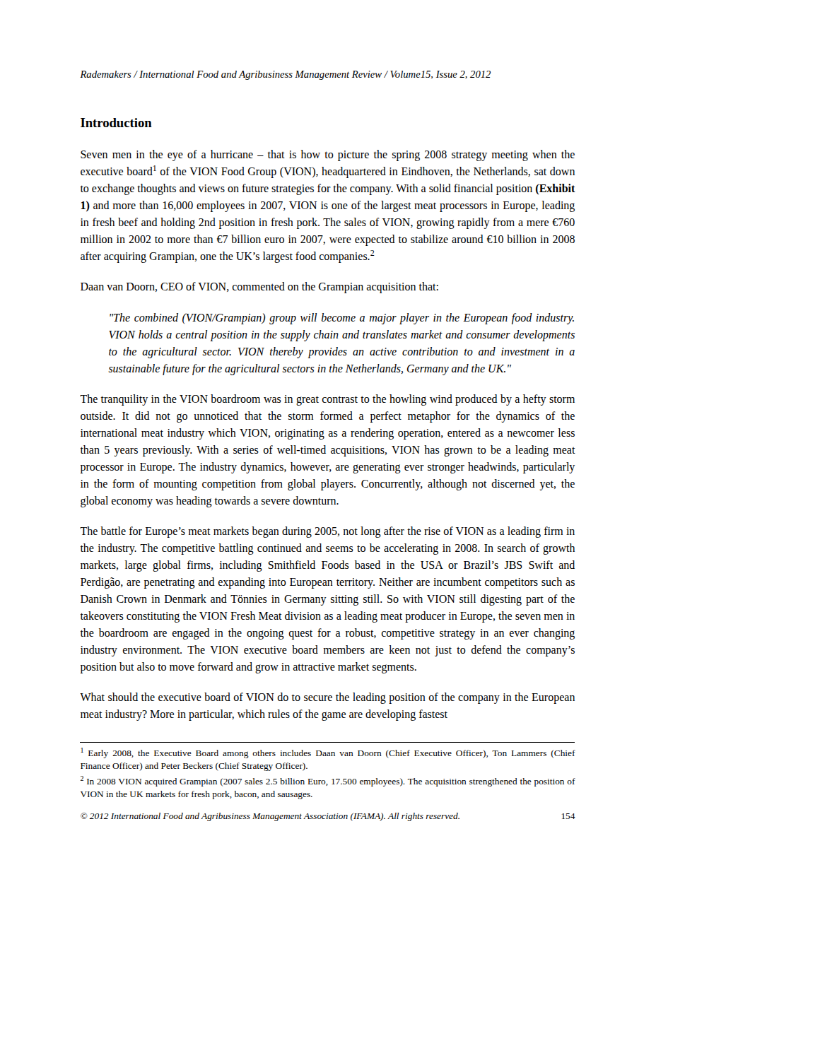Rademakers / International Food and Agribusiness Management Review / Volume15, Issue 2, 2012
Introduction
Seven men in the eye of a hurricane – that is how to picture the spring 2008 strategy meeting when the executive board1 of the VION Food Group (VION), headquartered in Eindhoven, the Netherlands, sat down to exchange thoughts and views on future strategies for the company. With a solid financial position (Exhibit 1) and more than 16,000 employees in 2007, VION is one of the largest meat processors in Europe, leading in fresh beef and holding 2nd position in fresh pork. The sales of VION, growing rapidly from a mere €760 million in 2002 to more than €7 billion euro in 2007, were expected to stabilize around €10 billion in 2008 after acquiring Grampian, one the UK’s largest food companies.2
Daan van Doorn, CEO of VION, commented on the Grampian acquisition that:
"The combined (VION/Grampian) group will become a major player in the European food industry. VION holds a central position in the supply chain and translates market and consumer developments to the agricultural sector. VION thereby provides an active contribution to and investment in a sustainable future for the agricultural sectors in the Netherlands, Germany and the UK."
The tranquility in the VION boardroom was in great contrast to the howling wind produced by a hefty storm outside. It did not go unnoticed that the storm formed a perfect metaphor for the dynamics of the international meat industry which VION, originating as a rendering operation, entered as a newcomer less than 5 years previously. With a series of well-timed acquisitions, VION has grown to be a leading meat processor in Europe. The industry dynamics, however, are generating ever stronger headwinds, particularly in the form of mounting competition from global players. Concurrently, although not discerned yet, the global economy was heading towards a severe downturn.
The battle for Europe’s meat markets began during 2005, not long after the rise of VION as a leading firm in the industry. The competitive battling continued and seems to be accelerating in 2008. In search of growth markets, large global firms, including Smithfield Foods based in the USA or Brazil’s JBS Swift and Perdigão, are penetrating and expanding into European territory. Neither are incumbent competitors such as Danish Crown in Denmark and Tönnies in Germany sitting still. So with VION still digesting part of the takeovers constituting the VION Fresh Meat division as a leading meat producer in Europe, the seven men in the boardroom are engaged in the ongoing quest for a robust, competitive strategy in an ever changing industry environment. The VION executive board members are keen not just to defend the company’s position but also to move forward and grow in attractive market segments.
What should the executive board of VION do to secure the leading position of the company in the European meat industry? More in particular, which rules of the game are developing fastest
1 Early 2008, the Executive Board among others includes Daan van Doorn (Chief Executive Officer), Ton Lammers (Chief Finance Officer) and Peter Beckers (Chief Strategy Officer).
2 In 2008 VION acquired Grampian (2007 sales 2.5 billion Euro, 17.500 employees). The acquisition strengthened the position of VION in the UK markets for fresh pork, bacon, and sausages.
© 2012 International Food and Agribusiness Management Association (IFAMA). All rights reserved. 154